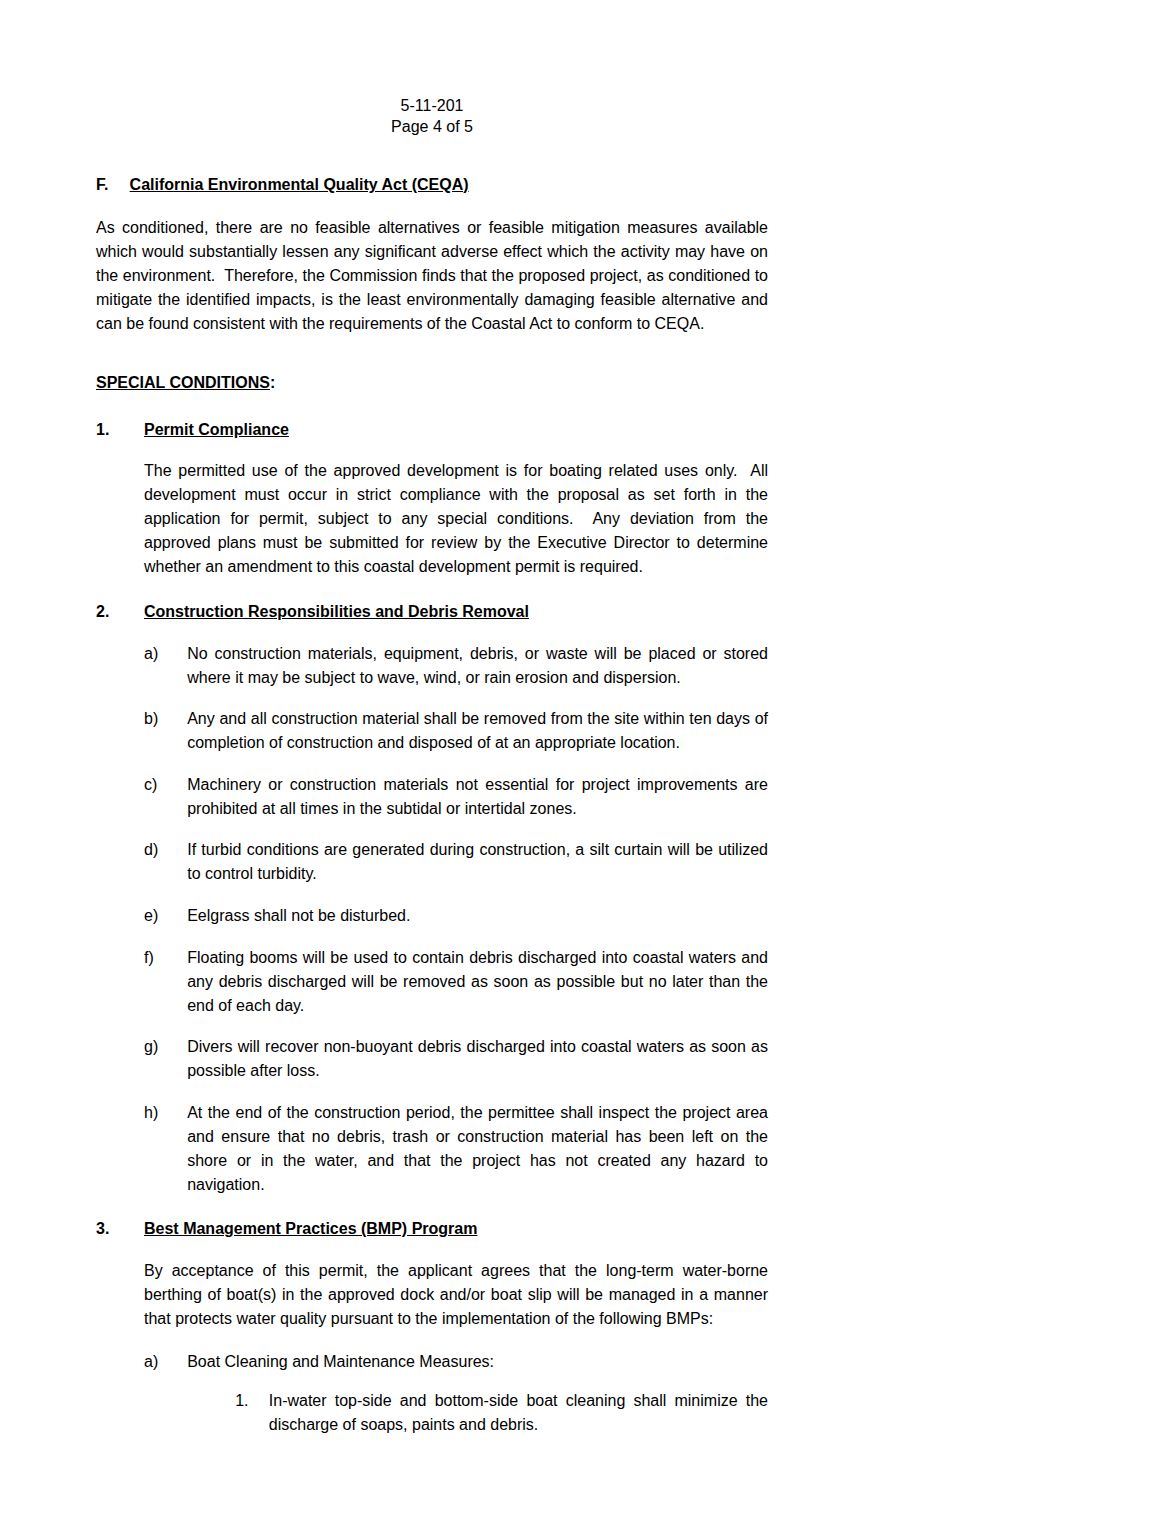5-11-201
Page 4 of 5
F. California Environmental Quality Act (CEQA)
As conditioned, there are no feasible alternatives or feasible mitigation measures available which would substantially lessen any significant adverse effect which the activity may have on the environment. Therefore, the Commission finds that the proposed project, as conditioned to mitigate the identified impacts, is the least environmentally damaging feasible alternative and can be found consistent with the requirements of the Coastal Act to conform to CEQA.
SPECIAL CONDITIONS:
1. Permit Compliance
The permitted use of the approved development is for boating related uses only. All development must occur in strict compliance with the proposal as set forth in the application for permit, subject to any special conditions. Any deviation from the approved plans must be submitted for review by the Executive Director to determine whether an amendment to this coastal development permit is required.
2. Construction Responsibilities and Debris Removal
a) No construction materials, equipment, debris, or waste will be placed or stored where it may be subject to wave, wind, or rain erosion and dispersion.
b) Any and all construction material shall be removed from the site within ten days of completion of construction and disposed of at an appropriate location.
c) Machinery or construction materials not essential for project improvements are prohibited at all times in the subtidal or intertidal zones.
d) If turbid conditions are generated during construction, a silt curtain will be utilized to control turbidity.
e) Eelgrass shall not be disturbed.
f) Floating booms will be used to contain debris discharged into coastal waters and any debris discharged will be removed as soon as possible but no later than the end of each day.
g) Divers will recover non-buoyant debris discharged into coastal waters as soon as possible after loss.
h) At the end of the construction period, the permittee shall inspect the project area and ensure that no debris, trash or construction material has been left on the shore or in the water, and that the project has not created any hazard to navigation.
3. Best Management Practices (BMP) Program
By acceptance of this permit, the applicant agrees that the long-term water-borne berthing of boat(s) in the approved dock and/or boat slip will be managed in a manner that protects water quality pursuant to the implementation of the following BMPs:
a) Boat Cleaning and Maintenance Measures:
1. In-water top-side and bottom-side boat cleaning shall minimize the discharge of soaps, paints and debris.